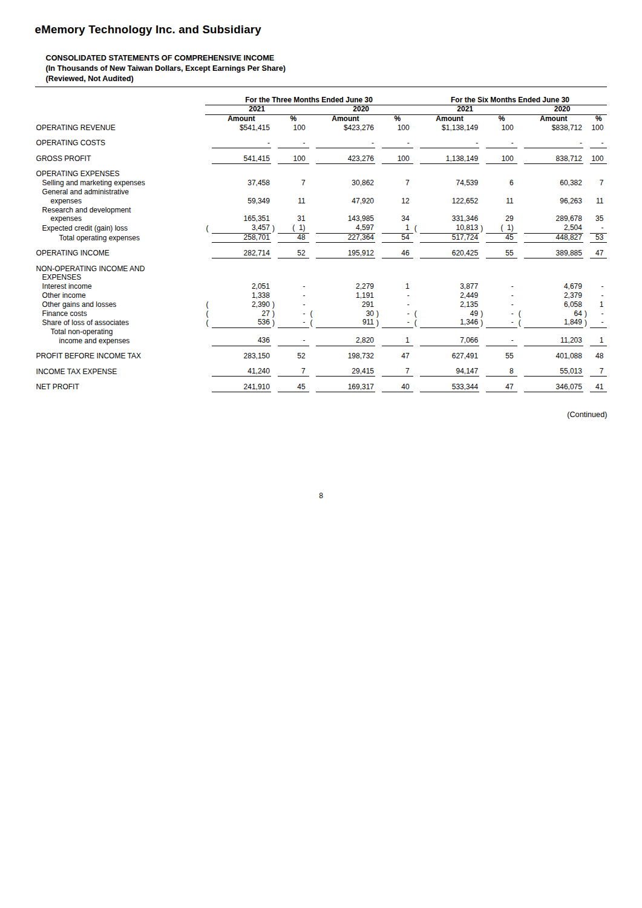eMemory Technology Inc. and Subsidiary
CONSOLIDATED STATEMENTS OF COMPREHENSIVE INCOME
(In Thousands of New Taiwan Dollars, Except Earnings Per Share)
(Reviewed, Not Audited)
| | For the Three Months Ended June 30 | For the Six Months Ended June 30 |
| | 2021 | 2020 | 2021 | 2020 |
| | | Amount | | % | | Amount | | % | | Amount | | % | | Amount | | % |
| OPERATING REVENUE | | $541,415 | | 100 | | $423,276 | | 100 | | $1,138,149 | | 100 | | $838,712 | | 100 |
| OPERATING COSTS | | - | | - | | - | | - | | - | | - | | - | | - |
| GROSS PROFIT | | 541,415 | | 100 | | 423,276 | | 100 | | 1,138,149 | | 100 | | 838,712 | | 100 |
| OPERATING EXPENSES | |
| Selling and marketing expenses | | 37,458 | | 7 | | 30,862 | | 7 | | 74,539 | | 6 | | 60,382 | | 7 |
| General and administrative | |
| expenses | | 59,349 | | 11 | | 47,920 | | 12 | | 122,652 | | 11 | | 96,263 | | 11 |
| Research and development | |
| expenses | | 165,351 | | 31 | | 143,985 | | 34 | | 331,346 | | 29 | | 289,678 | | 35 |
| Expected credit (gain) loss | ( | 3,457 | ) | ( 1) | | 4,597 | | 1 | ( | 10,813 | ) | ( 1) | | 2,504 | | - |
| Total operating expenses | | 258,701 | | 48 | | 227,364 | | 54 | | 517,724 | | 45 | | 448,827 | | 53 |
| OPERATING INCOME | | 282,714 | | 52 | | 195,912 | | 46 | | 620,425 | | 55 | | 389,885 | | 47 |
| NON-OPERATING INCOME AND | |
| EXPENSES | |
| Interest income | | 2,051 | | - | | 2,279 | | 1 | | 3,877 | | - | | 4,679 | | - |
| Other income | | 1,338 | | - | | 1,191 | | - | | 2,449 | | - | | 2,379 | | - |
| Other gains and losses | ( | 2,390 | ) | - | | 291 | | - | | 2,135 | | - | | 6,058 | | 1 |
| Finance costs | ( | 27 | ) | - | ( | 30 | ) | - | ( | 49 | ) | - | ( | 64 | ) | - |
| Share of loss of associates | ( | 536 | ) | - | ( | 911 | ) | - | ( | 1,346 | ) | - | ( | 1,849 | ) | - |
| Total non-operating | |
| income and expenses | | 436 | | - | | 2,820 | | 1 | | 7,066 | | - | | 11,203 | | 1 |
| PROFIT BEFORE INCOME TAX | | 283,150 | | 52 | | 198,732 | | 47 | | 627,491 | | 55 | | 401,088 | | 48 |
| INCOME TAX EXPENSE | | 41,240 | | 7 | | 29,415 | | 7 | | 94,147 | | 8 | | 55,013 | | 7 |
| NET PROFIT | | 241,910 | | 45 | | 169,317 | | 40 | | 533,344 | | 47 | | 346,075 | | 41 |
(Continued)
8